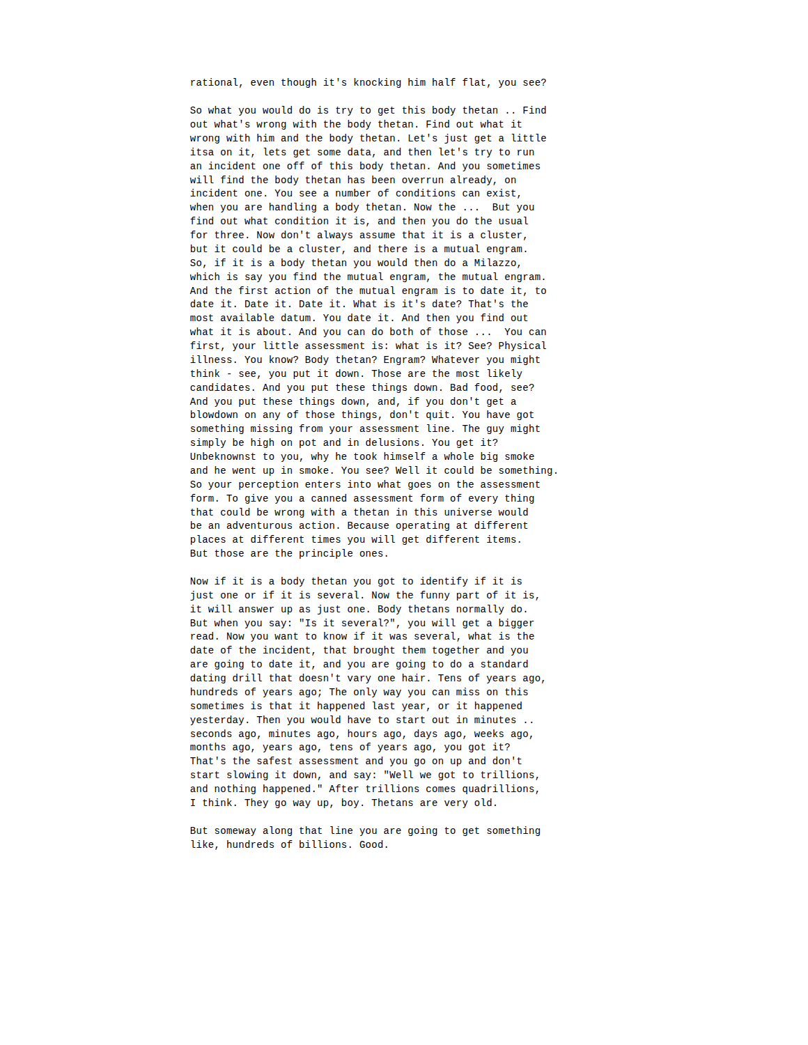rational, even though it's knocking him half flat, you see?
So what you would do is try to get this body thetan .. Find out what's wrong with the body thetan. Find out what it wrong with him and the body thetan. Let's just get a little itsa on it, lets get some data, and then let's try to run an incident one off of this body thetan. And you sometimes will find the body thetan has been overrun already, on incident one. You see a number of conditions can exist, when you are handling a body thetan. Now the ... But you find out what condition it is, and then you do the usual for three. Now don't always assume that it is a cluster, but it could be a cluster, and there is a mutual engram. So, if it is a body thetan you would then do a Milazzo, which is say you find the mutual engram, the mutual engram. And the first action of the mutual engram is to date it, to date it. Date it. Date it. What is it's date? That's the most available datum. You date it. And then you find out what it is about. And you can do both of those ... You can first, your little assessment is: what is it? See? Physical illness. You know? Body thetan? Engram? Whatever you might think - see, you put it down. Those are the most likely candidates. And you put these things down. Bad food, see? And you put these things down, and, if you don't get a blowdown on any of those things, don't quit. You have got something missing from your assessment line. The guy might simply be high on pot and in delusions. You get it? Unbeknownst to you, why he took himself a whole big smoke and he went up in smoke. You see? Well it could be something. So your perception enters into what goes on the assessment form. To give you a canned assessment form of every thing that could be wrong with a thetan in this universe would be an adventurous action. Because operating at different places at different times you will get different items. But those are the principle ones.
Now if it is a body thetan you got to identify if it is just one or if it is several. Now the funny part of it is, it will answer up as just one. Body thetans normally do. But when you say: "Is it several?", you will get a bigger read. Now you want to know if it was several, what is the date of the incident, that brought them together and you are going to date it, and you are going to do a standard dating drill that doesn't vary one hair. Tens of years ago, hundreds of years ago; The only way you can miss on this sometimes is that it happened last year, or it happened yesterday. Then you would have to start out in minutes .. seconds ago, minutes ago, hours ago, days ago, weeks ago, months ago, years ago, tens of years ago, you got it? That's the safest assessment and you go on up and don't start slowing it down, and say: "Well we got to trillions, and nothing happened." After trillions comes quadrillions, I think. They go way up, boy. Thetans are very old.
But someway along that line you are going to get something like, hundreds of billions. Good.